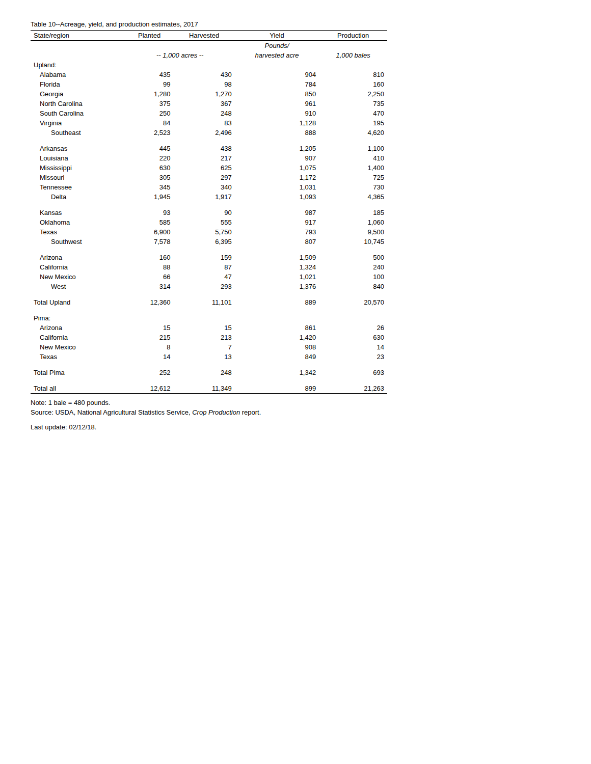Table 10--Acreage, yield, and production estimates, 2017
| State/region | Planted | Harvested | Yield | Production |
| --- | --- | --- | --- | --- |
| | | | Pounds/ | |
| | -- 1,000 acres -- | harvested acre | 1,000 bales |
| Upland: | | | | |
| Alabama | 435 | 430 | 904 | 810 |
| Florida | 99 | 98 | 784 | 160 |
| Georgia | 1,280 | 1,270 | 850 | 2,250 |
| North Carolina | 375 | 367 | 961 | 735 |
| South Carolina | 250 | 248 | 910 | 470 |
| Virginia | 84 | 83 | 1,128 | 195 |
| Southeast | 2,523 | 2,496 | 888 | 4,620 |
| Arkansas | 445 | 438 | 1,205 | 1,100 |
| Louisiana | 220 | 217 | 907 | 410 |
| Mississippi | 630 | 625 | 1,075 | 1,400 |
| Missouri | 305 | 297 | 1,172 | 725 |
| Tennessee | 345 | 340 | 1,031 | 730 |
| Delta | 1,945 | 1,917 | 1,093 | 4,365 |
| Kansas | 93 | 90 | 987 | 185 |
| Oklahoma | 585 | 555 | 917 | 1,060 |
| Texas | 6,900 | 5,750 | 793 | 9,500 |
| Southwest | 7,578 | 6,395 | 807 | 10,745 |
| Arizona | 160 | 159 | 1,509 | 500 |
| California | 88 | 87 | 1,324 | 240 |
| New Mexico | 66 | 47 | 1,021 | 100 |
| West | 314 | 293 | 1,376 | 840 |
| Total Upland | 12,360 | 11,101 | 889 | 20,570 |
| Pima: | | | | |
| Arizona | 15 | 15 | 861 | 26 |
| California | 215 | 213 | 1,420 | 630 |
| New Mexico | 8 | 7 | 908 | 14 |
| Texas | 14 | 13 | 849 | 23 |
| Total Pima | 252 | 248 | 1,342 | 693 |
| Total all | 12,612 | 11,349 | 899 | 21,263 |
Note: 1 bale = 480 pounds.
Source: USDA, National Agricultural Statistics Service, Crop Production report.
Last update: 02/12/18.